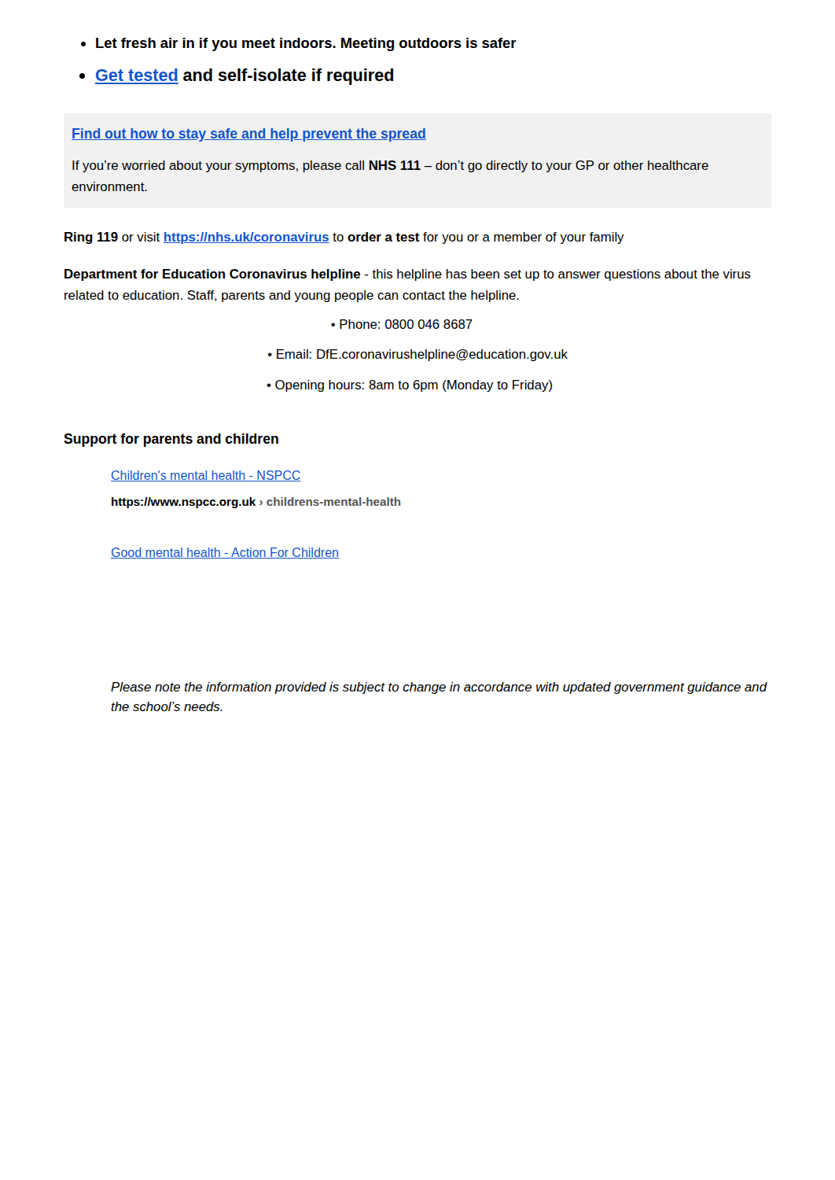Let fresh air in if you meet indoors. Meeting outdoors is safer
Get tested and self-isolate if required
Find out how to stay safe and help prevent the spread
If you’re worried about your symptoms, please call NHS 111 – don’t go directly to your GP or other healthcare environment.
Ring 119 or visit https://nhs.uk/coronavirus to order a test for you or a member of your family
Department for Education Coronavirus helpline - this helpline has been set up to answer questions about the virus related to education. Staff, parents and young people can contact the helpline.
• Phone: 0800 046 8687
• Email: DfE.coronavirushelpline@education.gov.uk
• Opening hours: 8am to 6pm (Monday to Friday)
Support for parents and children
Children's mental health - NSPCC
https://www.nspcc.org.uk › childrens-mental-health
Good mental health - Action For Children
Please note the information provided is subject to change in accordance with updated government guidance and the school’s needs.